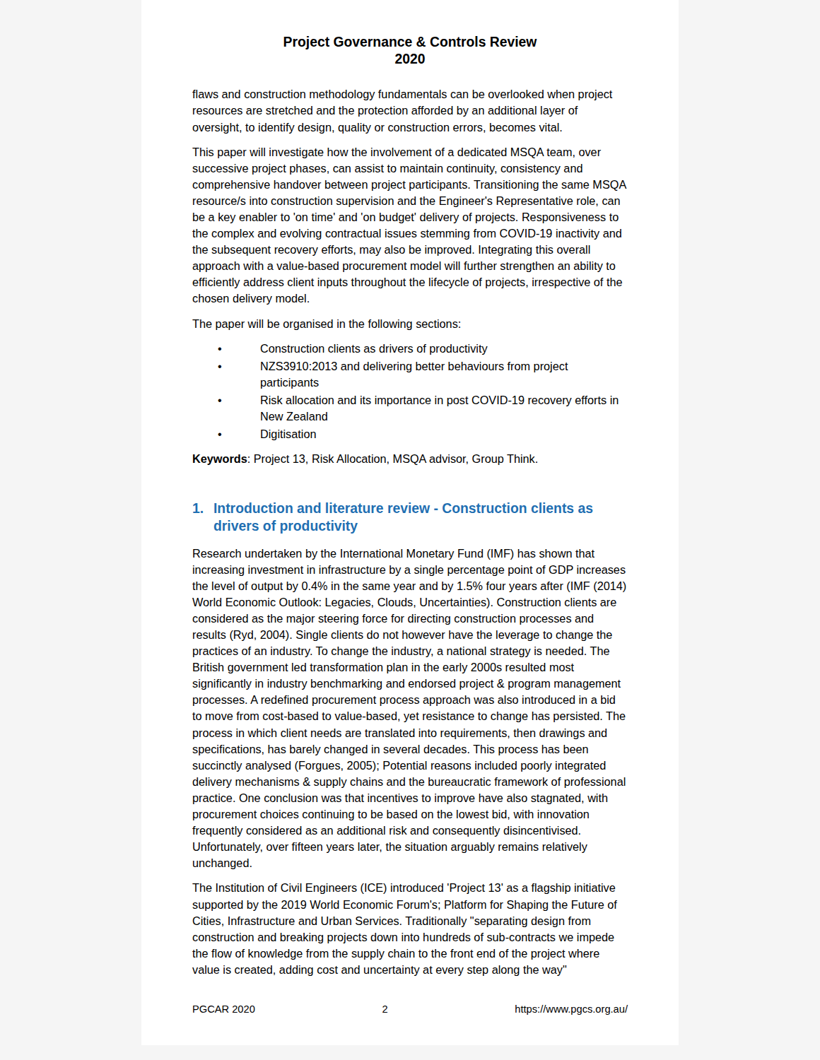Project Governance & Controls Review 2020
flaws and construction methodology fundamentals can be overlooked when project resources are stretched and the protection afforded by an additional layer of oversight, to identify design, quality or construction errors, becomes vital.
This paper will investigate how the involvement of a dedicated MSQA team, over successive project phases, can assist to maintain continuity, consistency and comprehensive handover between project participants. Transitioning the same MSQA resource/s into construction supervision and the Engineer's Representative role, can be a key enabler to 'on time' and 'on budget' delivery of projects. Responsiveness to the complex and evolving contractual issues stemming from COVID-19 inactivity and the subsequent recovery efforts, may also be improved. Integrating this overall approach with a value-based procurement model will further strengthen an ability to efficiently address client inputs throughout the lifecycle of projects, irrespective of the chosen delivery model.
The paper will be organised in the following sections:
•Construction clients as drivers of productivity
•NZS3910:2013 and delivering better behaviours from project participants
•Risk allocation and its importance in post COVID-19 recovery efforts in New Zealand
•Digitisation
Keywords: Project 13, Risk Allocation, MSQA advisor, Group Think.
1. Introduction and literature review - Construction clients as drivers of productivity
Research undertaken by the International Monetary Fund (IMF) has shown that increasing investment in infrastructure by a single percentage point of GDP increases the level of output by 0.4% in the same year and by 1.5% four years after (IMF (2014) World Economic Outlook: Legacies, Clouds, Uncertainties). Construction clients are considered as the major steering force for directing construction processes and results (Ryd, 2004). Single clients do not however have the leverage to change the practices of an industry. To change the industry, a national strategy is needed. The British government led transformation plan in the early 2000s resulted most significantly in industry benchmarking and endorsed project & program management processes. A redefined procurement process approach was also introduced in a bid to move from cost-based to value-based, yet resistance to change has persisted. The process in which client needs are translated into requirements, then drawings and specifications, has barely changed in several decades. This process has been succinctly analysed (Forgues, 2005); Potential reasons included poorly integrated delivery mechanisms & supply chains and the bureaucratic framework of professional practice. One conclusion was that incentives to improve have also stagnated, with procurement choices continuing to be based on the lowest bid, with innovation frequently considered as an additional risk and consequently disincentivised. Unfortunately, over fifteen years later, the situation arguably remains relatively unchanged.
The Institution of Civil Engineers (ICE) introduced 'Project 13' as a flagship initiative supported by the 2019 World Economic Forum's; Platform for Shaping the Future of Cities, Infrastructure and Urban Services. Traditionally "separating design from construction and breaking projects down into hundreds of sub-contracts we impede the flow of knowledge from the supply chain to the front end of the project where value is created, adding cost and uncertainty at every step along the way"
PGCAR 2020 2 https://www.pgcs.org.au/